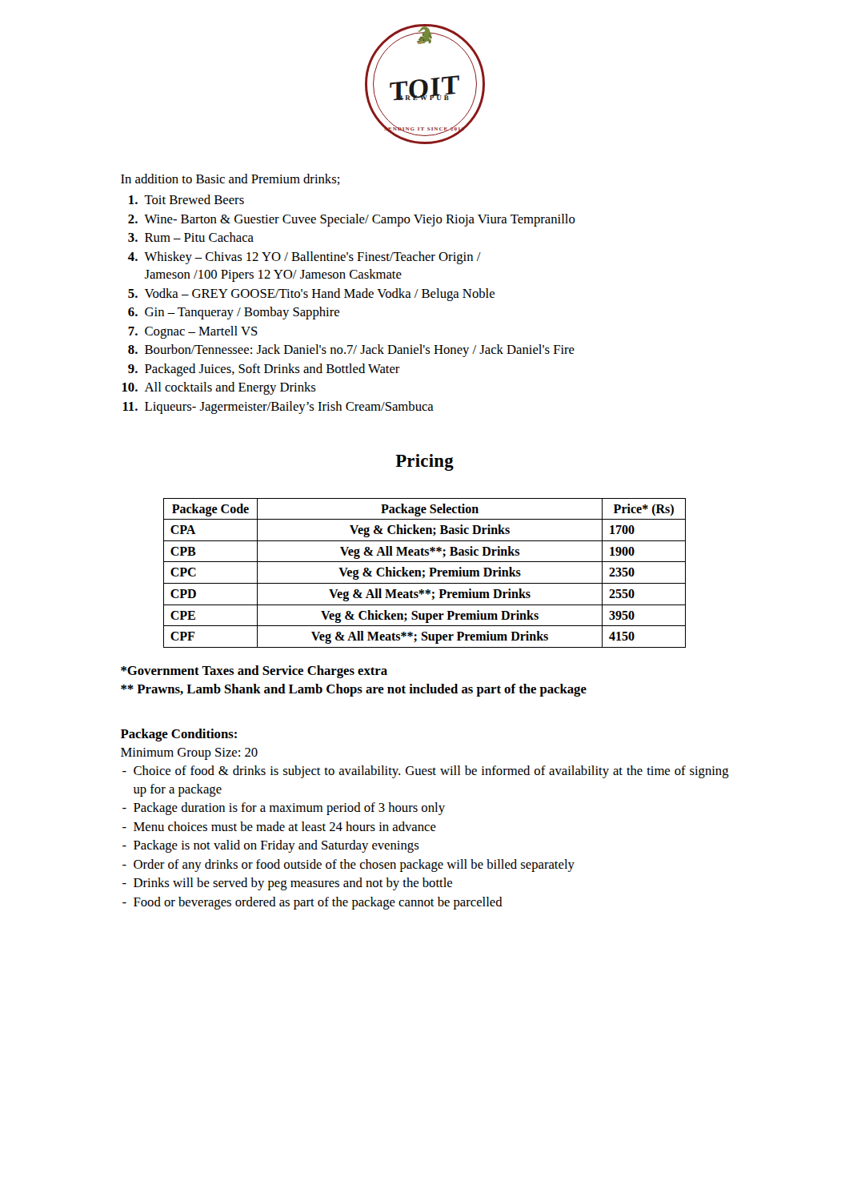🐊
TOIT
BREWPUB
SENDING IT SINCE 2010
In addition to Basic and Premium drinks;
Toit Brewed Beers
Wine- Barton & Guestier Cuvee Speciale/ Campo Viejo Rioja Viura Tempranillo
Rum – Pitu Cachaca
Whiskey – Chivas 12 YO / Ballentine's Finest/Teacher Origin / Jameson /100 Pipers 12 YO/ Jameson Caskmate
Vodka – GREY GOOSE/Tito's Hand Made Vodka / Beluga Noble
Gin – Tanqueray / Bombay Sapphire
Cognac – Martell VS
Bourbon/Tennessee: Jack Daniel's no.7/ Jack Daniel's Honey / Jack Daniel's Fire
Packaged Juices, Soft Drinks and Bottled Water
All cocktails and Energy Drinks
Liqueurs- Jagermeister/Bailey’s Irish Cream/Sambuca
Pricing
| Package Code | Package Selection | Price* (Rs) |
| --- | --- | --- |
| CPA | Veg & Chicken; Basic Drinks | 1700 |
| CPB | Veg & All Meats**; Basic Drinks | 1900 |
| CPC | Veg & Chicken; Premium Drinks | 2350 |
| CPD | Veg & All Meats**; Premium Drinks | 2550 |
| CPE | Veg & Chicken; Super Premium Drinks | 3950 |
| CPF | Veg & All Meats**; Super Premium Drinks | 4150 |
*Government Taxes and Service Charges extra
** Prawns, Lamb Shank and Lamb Chops are not included as part of the package
Package Conditions:
Minimum Group Size: 20
Choice of food & drinks is subject to availability. Guest will be informed of availability at the time of signing up for a package
Package duration is for a maximum period of 3 hours only
Menu choices must be made at least 24 hours in advance
Package is not valid on Friday and Saturday evenings
Order of any drinks or food outside of the chosen package will be billed separately
Drinks will be served by peg measures and not by the bottle
Food or beverages ordered as part of the package cannot be parcelled